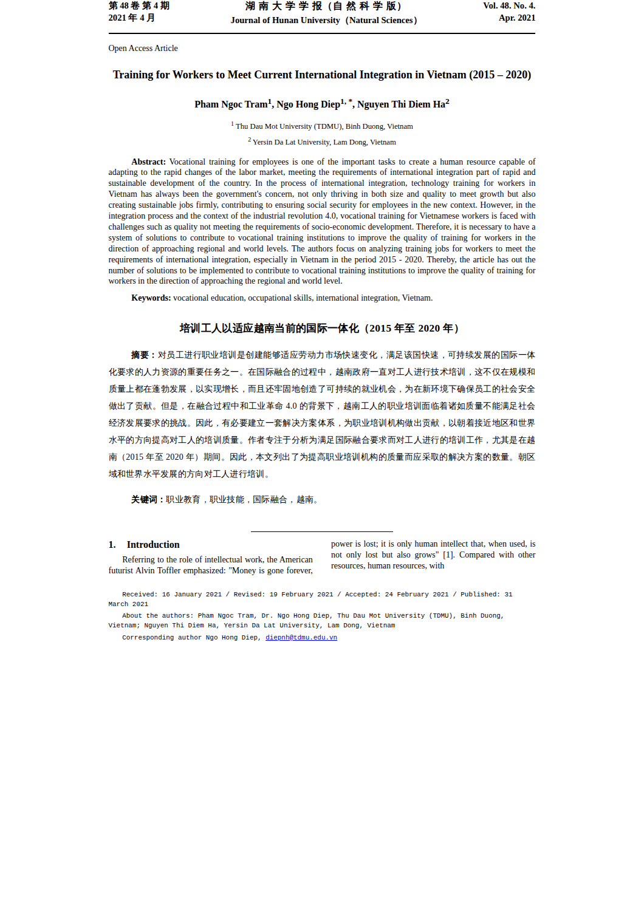第 48 卷 第 4 期
2021 年 4 月
湖 南 大 学 学 报（自 然 科 学 版）
Journal of Hunan University（Natural Sciences）
Vol. 48. No. 4.
Apr. 2021
Open Access Article
Training for Workers to Meet Current International Integration in Vietnam (2015 – 2020)
Pham Ngoc Tram1, Ngo Hong Diep1, *, Nguyen Thi Diem Ha2
1 Thu Dau Mot University (TDMU), Binh Duong, Vietnam
2 Yersin Da Lat University, Lam Dong, Vietnam
Abstract: Vocational training for employees is one of the important tasks to create a human resource capable of adapting to the rapid changes of the labor market, meeting the requirements of international integration part of rapid and sustainable development of the country. In the process of international integration, technology training for workers in Vietnam has always been the government's concern, not only thriving in both size and quality to meet growth but also creating sustainable jobs firmly, contributing to ensuring social security for employees in the new context. However, in the integration process and the context of the industrial revolution 4.0, vocational training for Vietnamese workers is faced with challenges such as quality not meeting the requirements of socio-economic development. Therefore, it is necessary to have a system of solutions to contribute to vocational training institutions to improve the quality of training for workers in the direction of approaching regional and world levels. The authors focus on analyzing training jobs for workers to meet the requirements of international integration, especially in Vietnam in the period 2015 - 2020. Thereby, the article has out the number of solutions to be implemented to contribute to vocational training institutions to improve the quality of training for workers in the direction of approaching the regional and world level.
Keywords: vocational education, occupational skills, international integration, Vietnam.
培训工人以适应越南当前的国际一体化（2015 年至 2020 年）
摘要：对员工进行职业培训是创建能够适应劳动力市场快速变化，满足该国快速，可持续发展的国际一体化要求的人力资源的重要任务之一。在国际融合的过程中，越南政府一直对工人进行技术培训，这不仅在规模和质量上都在蓬勃发展，以实现增长，而且还牢固地创造了可持续的就业机会，为在新环境下确保员工的社会安全做出了贡献。但是，在融合过程中和工业革命 4.0 的背景下，越南工人的职业培训面临着诸如质量不能满足社会经济发展要求的挑战。因此，有必要建立一套解决方案体系，为职业培训机构做出贡献，以朝着接近地区和世界水平的方向提高对工人的培训质量。作者专注于分析为满足国际融合要求而对工人进行的培训工作，尤其是在越南（2015 年至 2020 年）期间。因此，本文列出了为提高职业培训机构的质量而应采取的解决方案的数量。朝区域和世界水平发展的方向对工人进行培训。
关键词：职业教育，职业技能，国际融合，越南。
1. Introduction
Referring to the role of intellectual work, the American futurist Alvin Toffler emphasized: "Money is gone forever, power is lost; it is only human intellect that, when used, is not only lost but also grows" [1]. Compared with other resources, human resources, with
Received: 16 January 2021 / Revised: 19 February 2021 / Accepted: 24 February 2021 / Published: 31 March 2021
About the authors: Pham Ngoc Tram, Dr. Ngo Hong Diep, Thu Dau Mot University (TDMU), Binh Duong, Vietnam; Nguyen Thi Diem Ha, Yersin Da Lat University, Lam Dong, Vietnam
Corresponding author Ngo Hong Diep, diepnh@tdmu.edu.vn